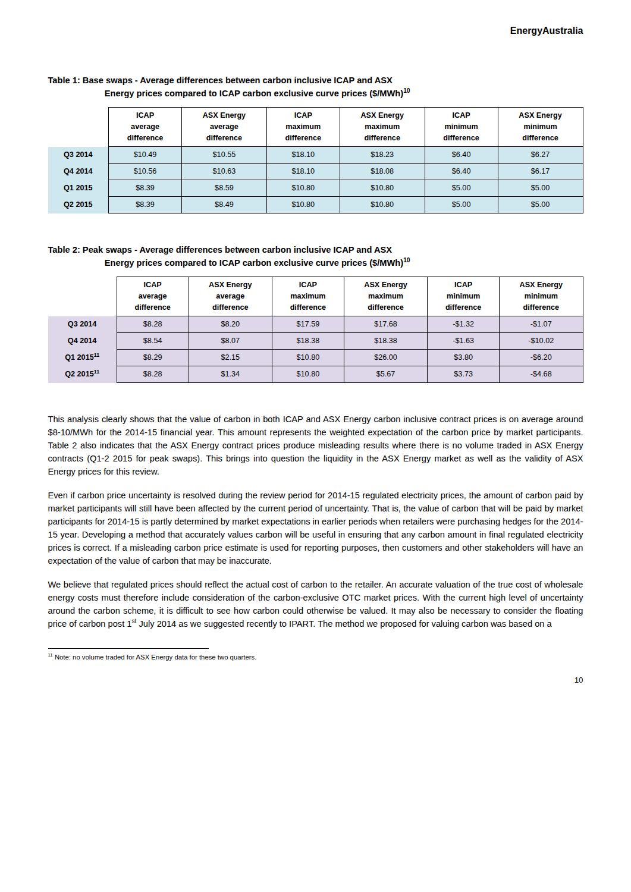EnergyAustralia
Table 1: Base swaps - Average differences between carbon inclusive ICAP and ASX Energy prices compared to ICAP carbon exclusive curve prices ($/MWh)10
| | ICAP average difference | ASX Energy average difference | ICAP maximum difference | ASX Energy maximum difference | ICAP minimum difference | ASX Energy minimum difference |
| --- | --- | --- | --- | --- | --- | --- |
| Q3 2014 | $10.49 | $10.55 | $18.10 | $18.23 | $6.40 | $6.27 |
| Q4 2014 | $10.56 | $10.63 | $18.10 | $18.08 | $6.40 | $6.17 |
| Q1 2015 | $8.39 | $8.59 | $10.80 | $10.80 | $5.00 | $5.00 |
| Q2 2015 | $8.39 | $8.49 | $10.80 | $10.80 | $5.00 | $5.00 |
Table 2: Peak swaps - Average differences between carbon inclusive ICAP and ASX Energy prices compared to ICAP carbon exclusive curve prices ($/MWh)10
| | ICAP average difference | ASX Energy average difference | ICAP maximum difference | ASX Energy maximum difference | ICAP minimum difference | ASX Energy minimum difference |
| --- | --- | --- | --- | --- | --- | --- |
| Q3 2014 | $8.28 | $8.20 | $17.59 | $17.68 | -$1.32 | -$1.07 |
| Q4 2014 | $8.54 | $8.07 | $18.38 | $18.38 | -$1.63 | -$10.02 |
| Q1 2015 11 | $8.29 | $2.15 | $10.80 | $26.00 | $3.80 | -$6.20 |
| Q2 2015 11 | $8.28 | $1.34 | $10.80 | $5.67 | $3.73 | -$4.68 |
This analysis clearly shows that the value of carbon in both ICAP and ASX Energy carbon inclusive contract prices is on average around $8-10/MWh for the 2014-15 financial year. This amount represents the weighted expectation of the carbon price by market participants. Table 2 also indicates that the ASX Energy contract prices produce misleading results where there is no volume traded in ASX Energy contracts (Q1-2 2015 for peak swaps). This brings into question the liquidity in the ASX Energy market as well as the validity of ASX Energy prices for this review.
Even if carbon price uncertainty is resolved during the review period for 2014-15 regulated electricity prices, the amount of carbon paid by market participants will still have been affected by the current period of uncertainty. That is, the value of carbon that will be paid by market participants for 2014-15 is partly determined by market expectations in earlier periods when retailers were purchasing hedges for the 2014-15 year. Developing a method that accurately values carbon will be useful in ensuring that any carbon amount in final regulated electricity prices is correct. If a misleading carbon price estimate is used for reporting purposes, then customers and other stakeholders will have an expectation of the value of carbon that may be inaccurate.
We believe that regulated prices should reflect the actual cost of carbon to the retailer. An accurate valuation of the true cost of wholesale energy costs must therefore include consideration of the carbon-exclusive OTC market prices. With the current high level of uncertainty around the carbon scheme, it is difficult to see how carbon could otherwise be valued. It may also be necessary to consider the floating price of carbon post 1st July 2014 as we suggested recently to IPART. The method we proposed for valuing carbon was based on a
11 Note: no volume traded for ASX Energy data for these two quarters.
10